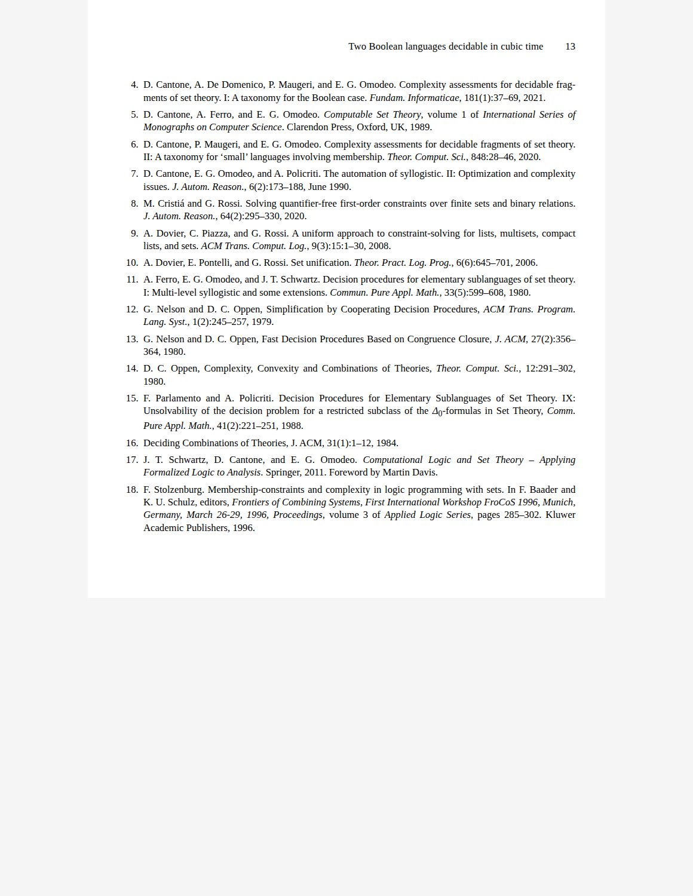Two Boolean languages decidable in cubic time 13
D. Cantone, A. De Domenico, P. Maugeri, and E. G. Omodeo. Complexity assessments for decidable fragments of set theory. I: A taxonomy for the Boolean case. Fundam. Informaticae, 181(1):37–69, 2021.
D. Cantone, A. Ferro, and E. G. Omodeo. Computable Set Theory, volume 1 of International Series of Monographs on Computer Science. Clarendon Press, Oxford, UK, 1989.
D. Cantone, P. Maugeri, and E. G. Omodeo. Complexity assessments for decidable fragments of set theory. II: A taxonomy for ‘small’ languages involving membership. Theor. Comput. Sci., 848:28–46, 2020.
D. Cantone, E. G. Omodeo, and A. Policriti. The automation of syllogistic. II: Optimization and complexity issues. J. Autom. Reason., 6(2):173–188, June 1990.
M. Cristiá and G. Rossi. Solving quantifier-free first-order constraints over finite sets and binary relations. J. Autom. Reason., 64(2):295–330, 2020.
A. Dovier, C. Piazza, and G. Rossi. A uniform approach to constraint-solving for lists, multisets, compact lists, and sets. ACM Trans. Comput. Log., 9(3):15:1–30, 2008.
A. Dovier, E. Pontelli, and G. Rossi. Set unification. Theor. Pract. Log. Prog., 6(6):645–701, 2006.
A. Ferro, E. G. Omodeo, and J. T. Schwartz. Decision procedures for elementary sublanguages of set theory. I: Multi-level syllogistic and some extensions. Commun. Pure Appl. Math., 33(5):599–608, 1980.
G. Nelson and D. C. Oppen, Simplification by Cooperating Decision Procedures, ACM Trans. Program. Lang. Syst., 1(2):245–257, 1979.
G. Nelson and D. C. Oppen, Fast Decision Procedures Based on Congruence Closure, J. ACM, 27(2):356–364, 1980.
D. C. Oppen, Complexity, Convexity and Combinations of Theories, Theor. Comput. Sci., 12:291–302, 1980.
F. Parlamento and A. Policriti. Decision Procedures for Elementary Sublanguages of Set Theory. IX: Unsolvability of the decision problem for a restricted subclass of the Δ0-formulas in Set Theory, Comm. Pure Appl. Math., 41(2):221–251, 1988.
Deciding Combinations of Theories, J. ACM, 31(1):1–12, 1984.
J. T. Schwartz, D. Cantone, and E. G. Omodeo. Computational Logic and Set Theory – Applying Formalized Logic to Analysis. Springer, 2011. Foreword by Martin Davis.
F. Stolzenburg. Membership-constraints and complexity in logic programming with sets. In F. Baader and K. U. Schulz, editors, Frontiers of Combining Systems, First International Workshop FroCoS 1996, Munich, Germany, March 26-29, 1996, Proceedings, volume 3 of Applied Logic Series, pages 285–302. Kluwer Academic Publishers, 1996.